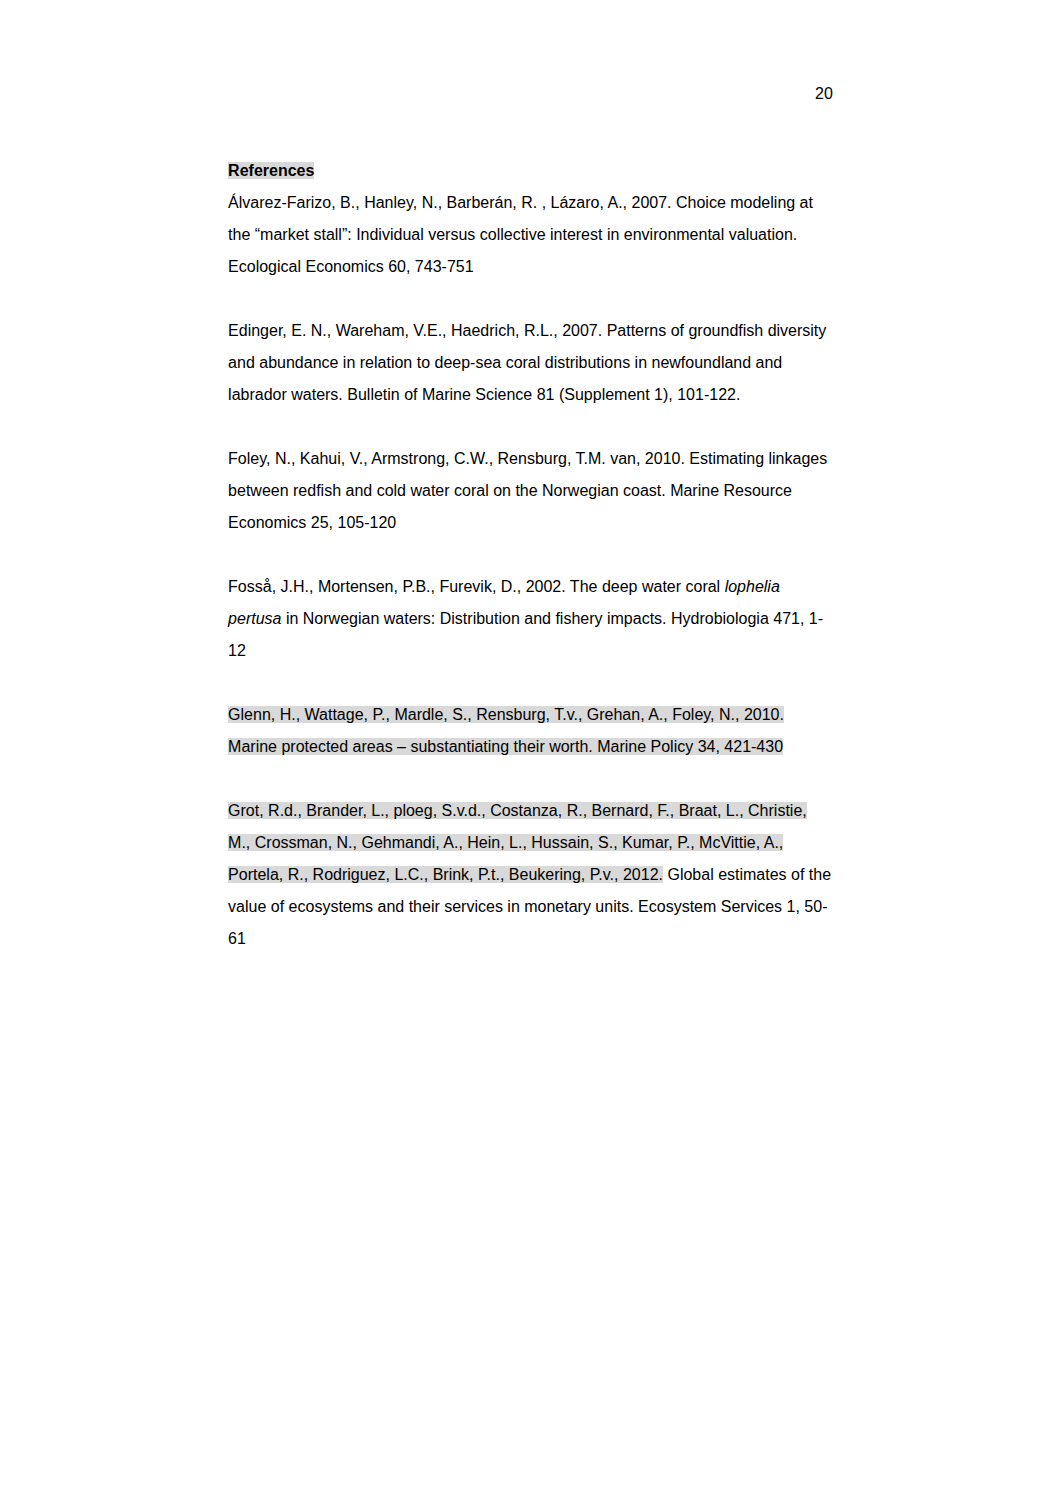20
References
Álvarez-Farizo, B., Hanley, N., Barberán, R. , Lázaro, A., 2007. Choice modeling at the “market stall”: Individual versus collective interest in environmental valuation. Ecological Economics 60, 743-751
Edinger, E. N., Wareham, V.E., Haedrich, R.L., 2007. Patterns of groundfish diversity and abundance in relation to deep-sea coral distributions in newfoundland and labrador waters. Bulletin of Marine Science 81 (Supplement 1), 101-122.
Foley, N., Kahui, V., Armstrong, C.W., Rensburg, T.M. van, 2010. Estimating linkages between redfish and cold water coral on the Norwegian coast. Marine Resource Economics 25, 105-120
Fosså, J.H., Mortensen, P.B., Furevik, D., 2002. The deep water coral lophelia pertusa in Norwegian waters: Distribution and fishery impacts. Hydrobiologia 471, 1-12
Glenn, H., Wattage, P., Mardle, S., Rensburg, T.v., Grehan, A., Foley, N., 2010. Marine protected areas – substantiating their worth. Marine Policy 34, 421-430
Grot, R.d., Brander, L., ploeg, S.v.d., Costanza, R., Bernard, F., Braat, L., Christie, M., Crossman, N., Gehmandi, A., Hein, L., Hussain, S., Kumar, P., McVittie, A., Portela, R., Rodriguez, L.C., Brink, P.t., Beukering, P.v., 2012. Global estimates of the value of ecosystems and their services in monetary units. Ecosystem Services 1, 50-61